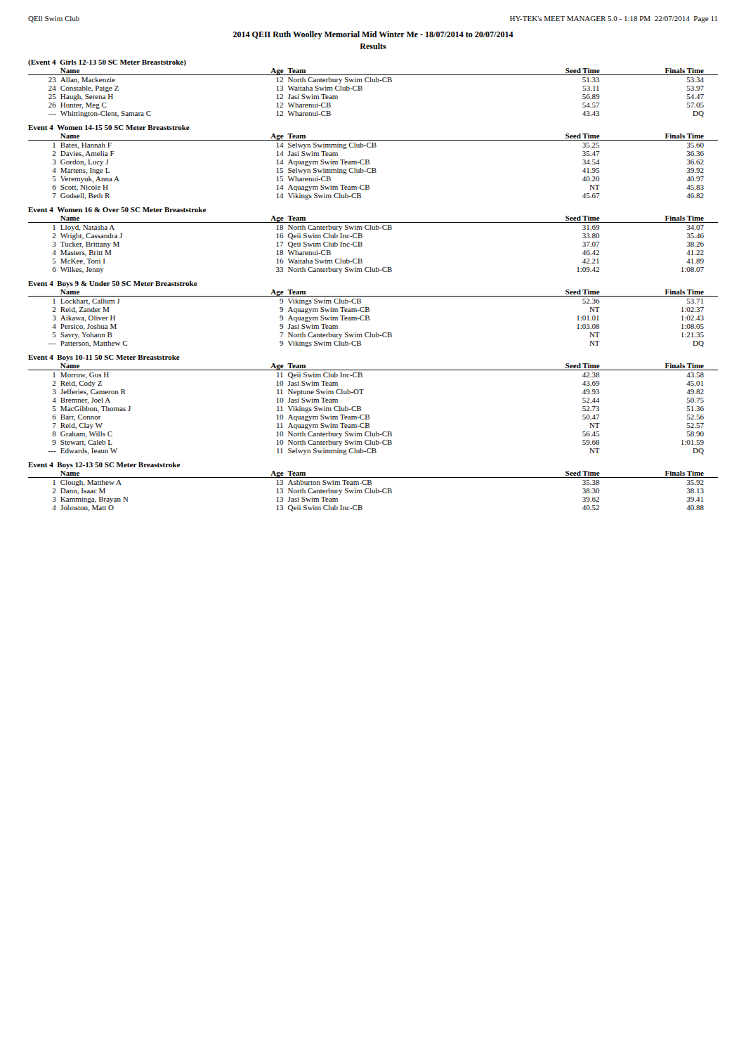QEll Swim Club
HY-TEK's MEET MANAGER 5.0 - 1:18 PM 22/07/2014 Page 11
2014 QEII Ruth Woolley Memorial Mid Winter Me - 18/07/2014 to 20/07/2014
Results
(Event 4 Girls 12-13 50 SC Meter Breaststroke)
| | Name | Age | Team | Seed Time | Finals Time |
| --- | --- | --- | --- | --- | --- |
| 23 | Allan, Mackenzie | 12 | North Canterbury Swim Club-CB | 51.33 | 53.34 |
| 24 | Constable, Paige Z | 13 | Waitaha Swim Club-CB | 53.11 | 53.97 |
| 25 | Haugh, Serena H | 12 | Jasi Swim Team | 56.89 | 54.47 |
| 26 | Hunter, Meg C | 12 | Wharenui-CB | 54.57 | 57.05 |
| --- | Whittington-Clent, Samara C | 12 | Wharenui-CB | 43.43 | DQ |
Event 4 Women 14-15 50 SC Meter Breaststroke
| | Name | Age | Team | Seed Time | Finals Time |
| --- | --- | --- | --- | --- | --- |
| 1 | Bates, Hannah F | 14 | Selwyn Swimming Club-CB | 35.25 | 35.60 |
| 2 | Davies, Amelia F | 14 | Jasi Swim Team | 35.47 | 36.36 |
| 3 | Gordon, Lucy J | 14 | Aquagym Swim Team-CB | 34.54 | 36.62 |
| 4 | Martens, Inge L | 15 | Selwyn Swimming Club-CB | 41.95 | 39.92 |
| 5 | Veremyuk, Anna A | 15 | Wharenui-CB | 40.20 | 40.97 |
| 6 | Scott, Nicole H | 14 | Aquagym Swim Team-CB | NT | 45.83 |
| 7 | Godsell, Beth R | 14 | Vikings Swim Club-CB | 45.67 | 46.82 |
Event 4 Women 16 & Over 50 SC Meter Breaststroke
| | Name | Age | Team | Seed Time | Finals Time |
| --- | --- | --- | --- | --- | --- |
| 1 | Lloyd, Natasha A | 18 | North Canterbury Swim Club-CB | 31.69 | 34.07 |
| 2 | Wright, Cassandra J | 16 | Qeii Swim Club Inc-CB | 33.80 | 35.46 |
| 3 | Tucker, Brittany M | 17 | Qeii Swim Club Inc-CB | 37.07 | 38.26 |
| 4 | Masters, Britt M | 18 | Wharenui-CB | 46.42 | 41.22 |
| 5 | McKee, Toni I | 16 | Waitaha Swim Club-CB | 42.21 | 41.89 |
| 6 | Wilkes, Jenny | 33 | North Canterbury Swim Club-CB | 1:09.42 | 1:08.07 |
Event 4 Boys 9 & Under 50 SC Meter Breaststroke
| | Name | Age | Team | Seed Time | Finals Time |
| --- | --- | --- | --- | --- | --- |
| 1 | Lockhart, Callum J | 9 | Vikings Swim Club-CB | 52.36 | 53.71 |
| 2 | Reid, Zander M | 9 | Aquagym Swim Team-CB | NT | 1:02.37 |
| 3 | Aikawa, Oliver H | 9 | Aquagym Swim Team-CB | 1:01.01 | 1:02.43 |
| 4 | Persico, Joshua M | 9 | Jasi Swim Team | 1:03.08 | 1:08.05 |
| 5 | Savry, Yohann B | 7 | North Canterbury Swim Club-CB | NT | 1:21.35 |
| --- | Patterson, Matthew C | 9 | Vikings Swim Club-CB | NT | DQ |
Event 4 Boys 10-11 50 SC Meter Breaststroke
| | Name | Age | Team | Seed Time | Finals Time |
| --- | --- | --- | --- | --- | --- |
| 1 | Morrow, Gus H | 11 | Qeii Swim Club Inc-CB | 42.38 | 43.58 |
| 2 | Reid, Cody Z | 10 | Jasi Swim Team | 43.69 | 45.01 |
| 3 | Jefferies, Cameron R | 11 | Neptune Swim Club-OT | 49.93 | 49.82 |
| 4 | Bremner, Joel A | 10 | Jasi Swim Team | 52.44 | 50.75 |
| 5 | MacGibbon, Thomas J | 11 | Vikings Swim Club-CB | 52.73 | 51.36 |
| 6 | Barr, Connor | 10 | Aquagym Swim Team-CB | 50.47 | 52.56 |
| 7 | Reid, Clay W | 11 | Aquagym Swim Team-CB | NT | 52.57 |
| 8 | Graham, Wills C | 10 | North Canterbury Swim Club-CB | 56.45 | 58.90 |
| 9 | Stewart, Caleb L | 10 | North Canterbury Swim Club-CB | 59.68 | 1:01.59 |
| --- | Edwards, Ieaun W | 11 | Selwyn Swimming Club-CB | NT | DQ |
Event 4 Boys 12-13 50 SC Meter Breaststroke
| | Name | Age | Team | Seed Time | Finals Time |
| --- | --- | --- | --- | --- | --- |
| 1 | Clough, Matthew A | 13 | Ashburton Swim Team-CB | 35.38 | 35.92 |
| 2 | Dann, Isaac M | 13 | North Canterbury Swim Club-CB | 38.30 | 38.13 |
| 3 | Kamminga, Brayan N | 13 | Jasi Swim Team | 39.62 | 39.41 |
| 4 | Johnston, Matt O | 13 | Qeii Swim Club Inc-CB | 40.52 | 40.88 |